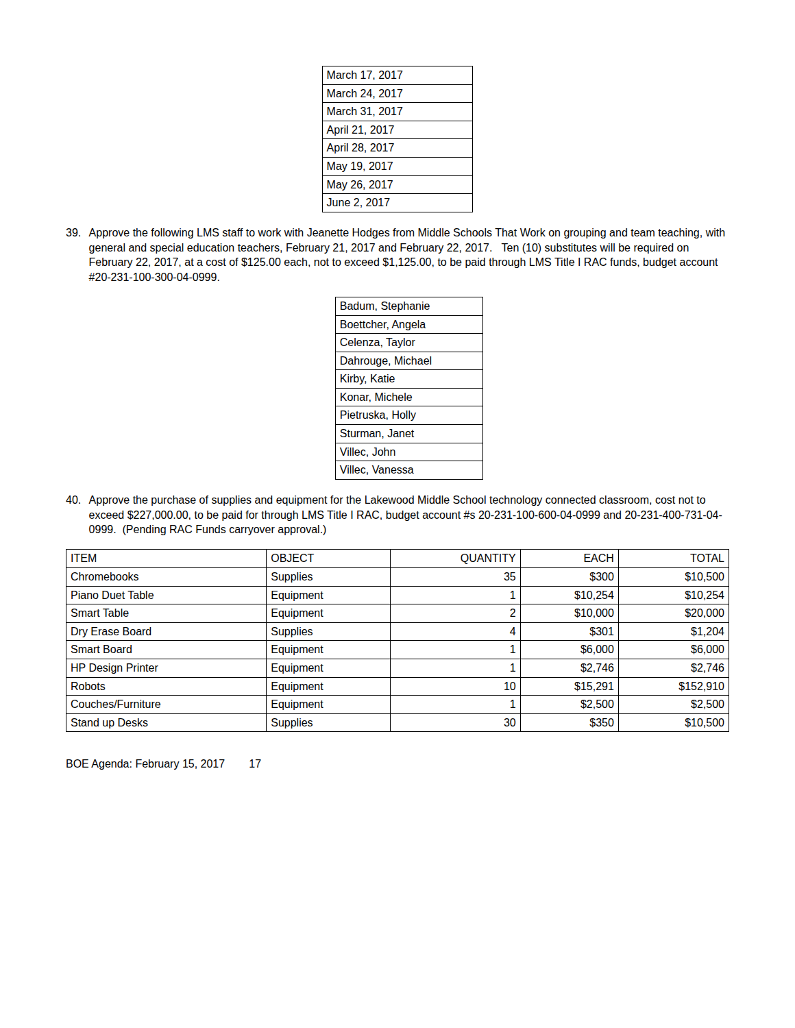| March 17, 2017 |
| March 24, 2017 |
| March 31, 2017 |
| April 21, 2017 |
| April 28, 2017 |
| May 19, 2017 |
| May 26, 2017 |
| June 2, 2017 |
39. Approve the following LMS staff to work with Jeanette Hodges from Middle Schools That Work on grouping and team teaching, with general and special education teachers, February 21, 2017 and February 22, 2017. Ten (10) substitutes will be required on February 22, 2017, at a cost of $125.00 each, not to exceed $1,125.00, to be paid through LMS Title I RAC funds, budget account #20-231-100-300-04-0999.
| Badum, Stephanie |
| Boettcher, Angela |
| Celenza, Taylor |
| Dahrouge, Michael |
| Kirby, Katie |
| Konar, Michele |
| Pietruska, Holly |
| Sturman, Janet |
| Villec, John |
| Villec, Vanessa |
40. Approve the purchase of supplies and equipment for the Lakewood Middle School technology connected classroom, cost not to exceed $227,000.00, to be paid for through LMS Title I RAC, budget account #s 20-231-100-600-04-0999 and 20-231-400-731-04-0999. (Pending RAC Funds carryover approval.)
| ITEM | OBJECT | QUANTITY | EACH | TOTAL |
| --- | --- | --- | --- | --- |
| Chromebooks | Supplies | 35 | $300 | $10,500 |
| Piano Duet Table | Equipment | 1 | $10,254 | $10,254 |
| Smart Table | Equipment | 2 | $10,000 | $20,000 |
| Dry Erase Board | Supplies | 4 | $301 | $1,204 |
| Smart Board | Equipment | 1 | $6,000 | $6,000 |
| HP Design Printer | Equipment | 1 | $2,746 | $2,746 |
| Robots | Equipment | 10 | $15,291 | $152,910 |
| Couches/Furniture | Equipment | 1 | $2,500 | $2,500 |
| Stand up Desks | Supplies | 30 | $350 | $10,500 |
BOE Agenda: February 15, 201717